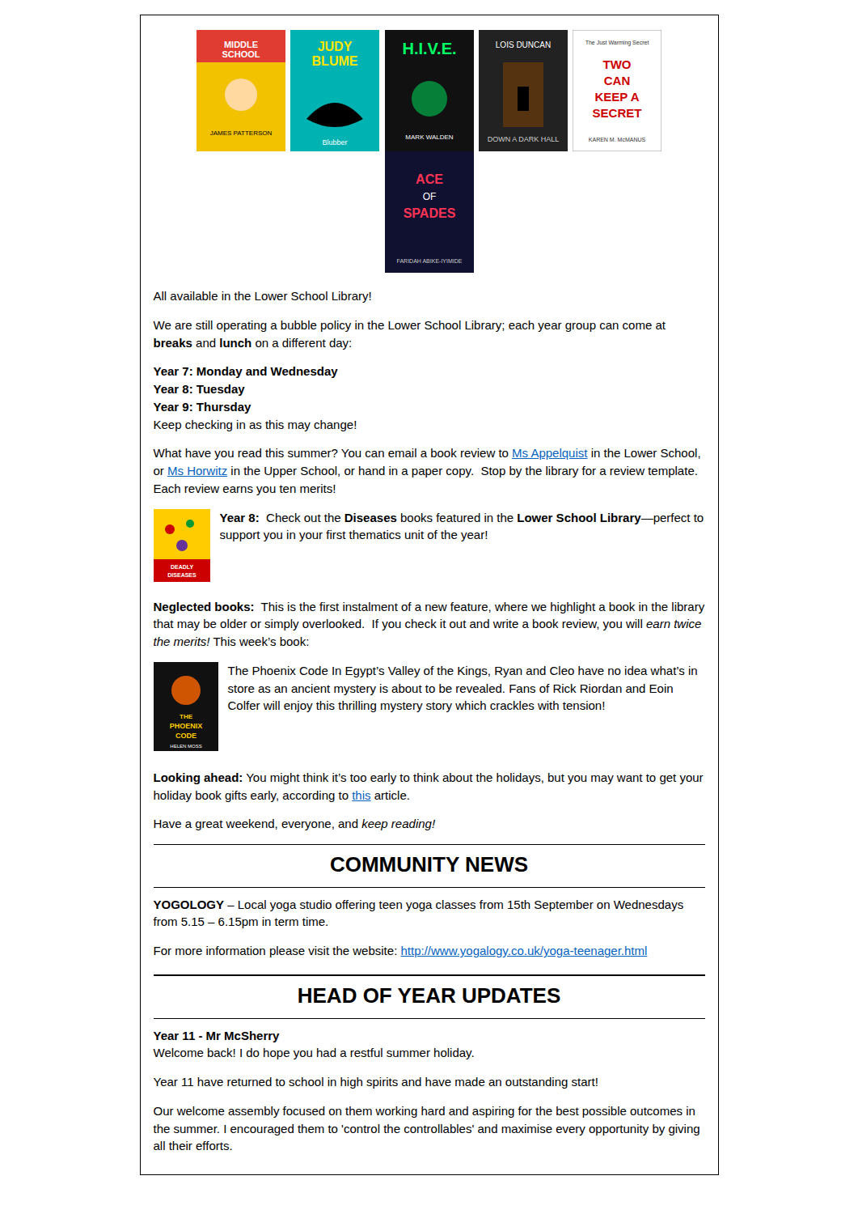All available in the Lower School Library!
We are still operating a bubble policy in the Lower School Library; each year group can come at breaks and lunch on a different day:
Year 7: Monday and Wednesday
Year 8: Tuesday
Year 9: Thursday
Keep checking in as this may change!
What have you read this summer? You can email a book review to Ms Appelquist in the Lower School, or Ms Horwitz in the Upper School, or hand in a paper copy. Stop by the library for a review template. Each review earns you ten merits!
Year 8: Check out the Diseases books featured in the Lower School Library—perfect to support you in your first thematics unit of the year!
Neglected books: This is the first instalment of a new feature, where we highlight a book in the library that may be older or simply overlooked. If you check it out and write a book review, you will earn twice the merits! This week’s book:
The Phoenix Code In Egypt’s Valley of the Kings, Ryan and Cleo have no idea what’s in store as an ancient mystery is about to be revealed. Fans of Rick Riordan and Eoin Colfer will enjoy this thrilling mystery story which crackles with tension!
Looking ahead: You might think it’s too early to think about the holidays, but you may want to get your holiday book gifts early, according to this article.
Have a great weekend, everyone, and keep reading!
COMMUNITY NEWS
YOGOLOGY – Local yoga studio offering teen yoga classes from 15th September on Wednesdays from 5.15 – 6.15pm in term time.
For more information please visit the website: http://www.yogalogy.co.uk/yoga-teenager.html
HEAD OF YEAR UPDATES
Year 11 - Mr McSherry
Welcome back! I do hope you had a restful summer holiday.
Year 11 have returned to school in high spirits and have made an outstanding start!
Our welcome assembly focused on them working hard and aspiring for the best possible outcomes in the summer. I encouraged them to 'control the controllables' and maximise every opportunity by giving all their efforts.